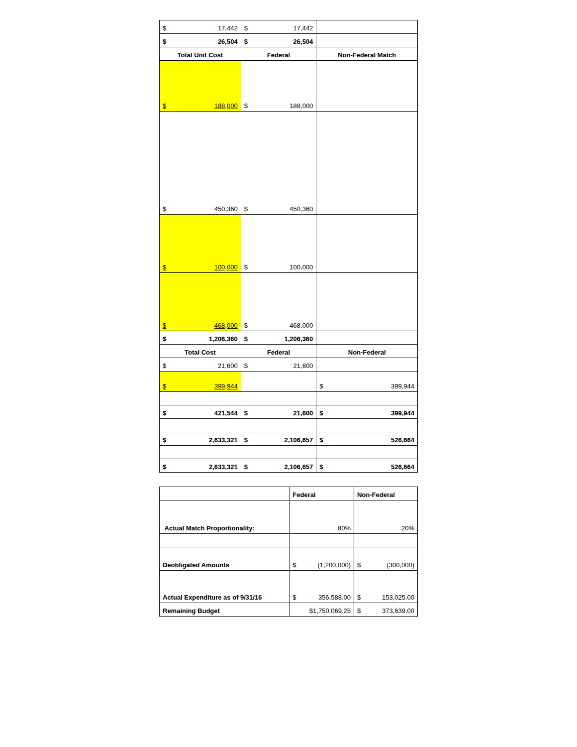| / $ / 17,442 / | / $ / 17,442 / | |
| / $ / 26,504 / | / $ / 26,504 / | |
| Total Unit Cost | Federal | Non-Federal Match |
| / $ / 188,000 / | / $ / 188,000 / | |
| / $ / 450,360 / | / $ / 450,360 / | |
| / $ / 100,000 / | / $ / 100,000 / | |
| / $ / 468,000 / | / $ / 468,000 / | |
| / $ / 1,206,360 / | / $ / 1,206,360 / | |
| Total Cost | Federal | Non-Federal |
| / $ / 21,600 / | / $ / 21,600 / | |
| / $ / 399,944 / | | / $ / 399,944 / |
| / $ / 421,544 / | / $ / 21,600 / | / $ / 399,944 / |
| / $ / 2,633,321 / | / $ / 2,106,657 / | / $ / 526,664 / |
| / $ / 2,633,321 / | / $ / 2,106,657 / | / $ / 526,664 / |
| | Federal | Non-Federal |
| Actual Match Proportionality: | 80% | 20% |
| Deobligated Amounts | / $ / (1,200,000) / | / $ / (300,000) / |
| Actual Expenditure as of 9/31/16 | / $ / 356,588.00 / | / $ / 153,025.00 / |
| Remaining Budget | $1,750,069.25 | / $ / 373,639.00 / |